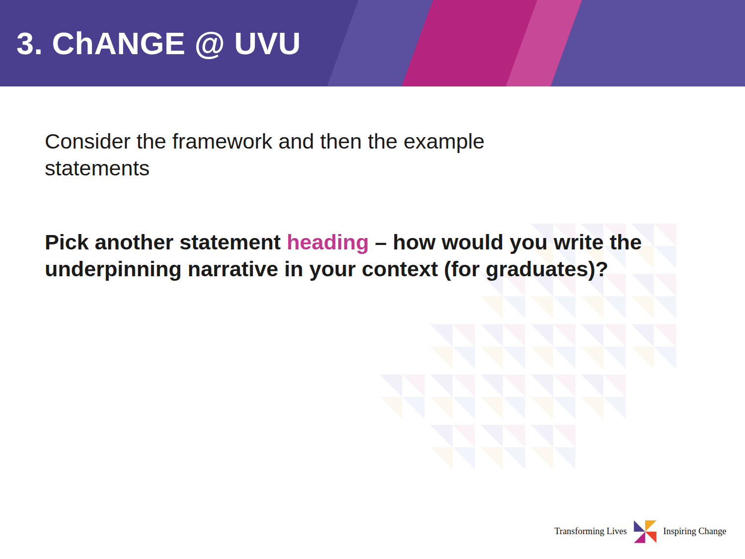3. ChANGE @ UVU
Consider the framework and then the example statements
Pick another statement heading – how would you write the underpinning narrative in your context (for graduates)?
Transforming Lives Inspiring Change